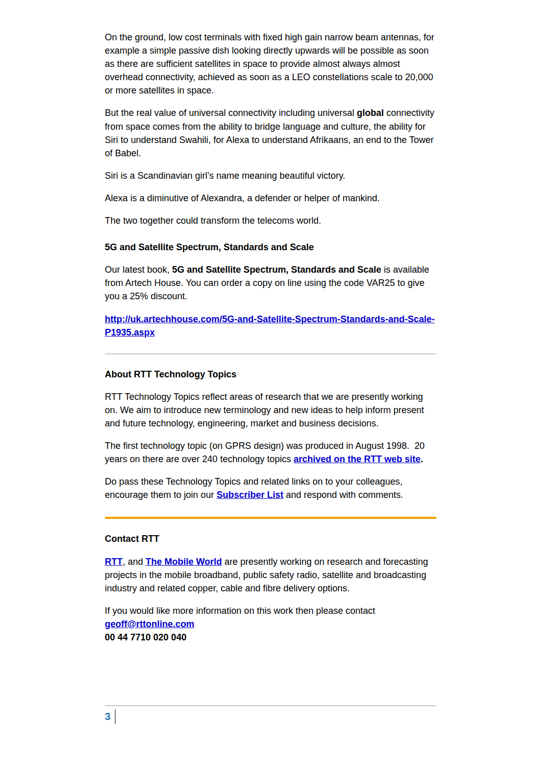On the ground, low cost terminals with fixed high gain narrow beam antennas, for example a simple passive dish looking directly upwards will be possible as soon as there are sufficient satellites in space to provide almost always almost overhead connectivity, achieved as soon as a LEO constellations scale to 20,000 or more satellites in space.
But the real value of universal connectivity including universal global connectivity from space comes from the ability to bridge language and culture, the ability for Siri to understand Swahili, for Alexa to understand Afrikaans, an end to the Tower of Babel.
Siri is a Scandinavian girl’s name meaning beautiful victory.
Alexa is a diminutive of Alexandra, a defender or helper of mankind.
The two together could transform the telecoms world.
5G and Satellite Spectrum, Standards and Scale
Our latest book, 5G and Satellite Spectrum, Standards and Scale is available from Artech House. You can order a copy on line using the code VAR25 to give you a 25% discount.
http://uk.artechhouse.com/5G-and-Satellite-Spectrum-Standards-and-Scale-P1935.aspx
About RTT Technology Topics
RTT Technology Topics reflect areas of research that we are presently working on. We aim to introduce new terminology and new ideas to help inform present and future technology, engineering, market and business decisions.
The first technology topic (on GPRS design) was produced in August 1998. 20 years on there are over 240 technology topics archived on the RTT web site.
Do pass these Technology Topics and related links on to your colleagues, encourage them to join our Subscriber List and respond with comments.
Contact RTT
RTT, and The Mobile World are presently working on research and forecasting projects in the mobile broadband, public safety radio, satellite and broadcasting industry and related copper, cable and fibre delivery options.
If you would like more information on this work then please contact geoff@rttonline.com
00 44 7710 020 040
3